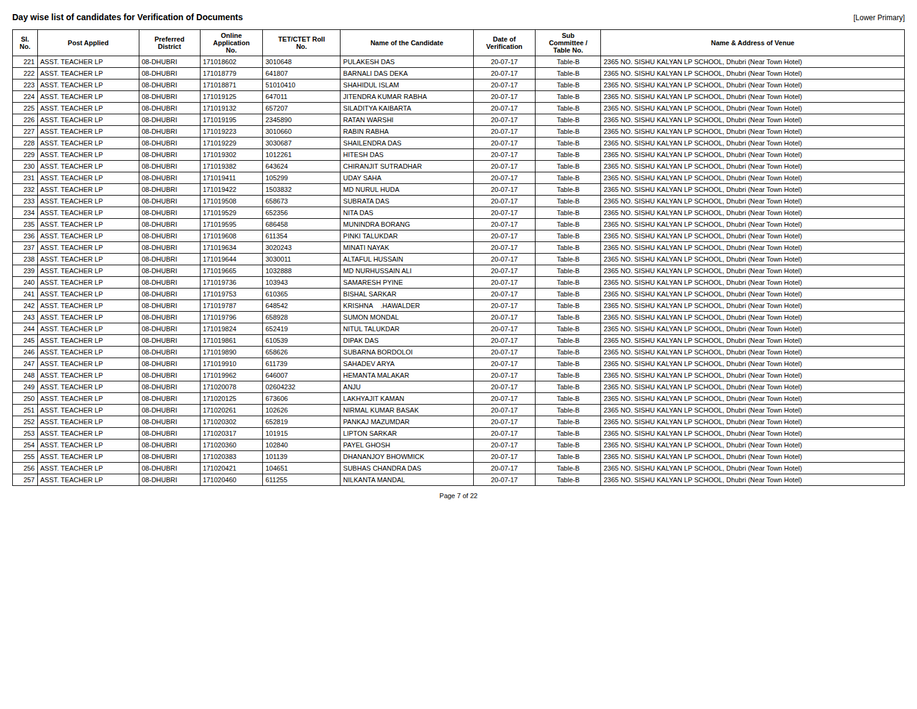Day wise list of candidates for Verification of Documents
[Lower Primary]
| Sl. No. | Post Applied | Preferred District | Online Application No. | TET/CTET Roll No. | Name of the Candidate | Date of Verification | Sub Committee / Table No. | Name & Address of Venue |
| --- | --- | --- | --- | --- | --- | --- | --- | --- |
| 221 | ASST. TEACHER LP | 08-DHUBRI | 171018602 | 3010648 | PULAKESH DAS | 20-07-17 | Table-B | 2365 NO. SISHU KALYAN LP SCHOOL, Dhubri (Near Town Hotel) |
| 222 | ASST. TEACHER LP | 08-DHUBRI | 171018779 | 641807 | BARNALI DAS DEKA | 20-07-17 | Table-B | 2365 NO. SISHU KALYAN LP SCHOOL, Dhubri (Near Town Hotel) |
| 223 | ASST. TEACHER LP | 08-DHUBRI | 171018871 | 51010410 | SHAHIDUL ISLAM | 20-07-17 | Table-B | 2365 NO. SISHU KALYAN LP SCHOOL, Dhubri (Near Town Hotel) |
| 224 | ASST. TEACHER LP | 08-DHUBRI | 171019125 | 647011 | JITENDRA KUMAR RABHA | 20-07-17 | Table-B | 2365 NO. SISHU KALYAN LP SCHOOL, Dhubri (Near Town Hotel) |
| 225 | ASST. TEACHER LP | 08-DHUBRI | 171019132 | 657207 | SILADITYA KAIBARTA | 20-07-17 | Table-B | 2365 NO. SISHU KALYAN LP SCHOOL, Dhubri (Near Town Hotel) |
| 226 | ASST. TEACHER LP | 08-DHUBRI | 171019195 | 2345890 | RATAN WARSHI | 20-07-17 | Table-B | 2365 NO. SISHU KALYAN LP SCHOOL, Dhubri (Near Town Hotel) |
| 227 | ASST. TEACHER LP | 08-DHUBRI | 171019223 | 3010660 | RABIN RABHA | 20-07-17 | Table-B | 2365 NO. SISHU KALYAN LP SCHOOL, Dhubri (Near Town Hotel) |
| 228 | ASST. TEACHER LP | 08-DHUBRI | 171019229 | 3030687 | SHAILENDRA DAS | 20-07-17 | Table-B | 2365 NO. SISHU KALYAN LP SCHOOL, Dhubri (Near Town Hotel) |
| 229 | ASST. TEACHER LP | 08-DHUBRI | 171019302 | 1012261 | HITESH DAS | 20-07-17 | Table-B | 2365 NO. SISHU KALYAN LP SCHOOL, Dhubri (Near Town Hotel) |
| 230 | ASST. TEACHER LP | 08-DHUBRI | 171019382 | 643624 | CHIRANJIT SUTRADHAR | 20-07-17 | Table-B | 2365 NO. SISHU KALYAN LP SCHOOL, Dhubri (Near Town Hotel) |
| 231 | ASST. TEACHER LP | 08-DHUBRI | 171019411 | 105299 | UDAY SAHA | 20-07-17 | Table-B | 2365 NO. SISHU KALYAN LP SCHOOL, Dhubri (Near Town Hotel) |
| 232 | ASST. TEACHER LP | 08-DHUBRI | 171019422 | 1503832 | MD NURUL HUDA | 20-07-17 | Table-B | 2365 NO. SISHU KALYAN LP SCHOOL, Dhubri (Near Town Hotel) |
| 233 | ASST. TEACHER LP | 08-DHUBRI | 171019508 | 658673 | SUBRATA DAS | 20-07-17 | Table-B | 2365 NO. SISHU KALYAN LP SCHOOL, Dhubri (Near Town Hotel) |
| 234 | ASST. TEACHER LP | 08-DHUBRI | 171019529 | 652356 | NITA DAS | 20-07-17 | Table-B | 2365 NO. SISHU KALYAN LP SCHOOL, Dhubri (Near Town Hotel) |
| 235 | ASST. TEACHER LP | 08-DHUBRI | 171019595 | 686458 | MUNINDRA BORANG | 20-07-17 | Table-B | 2365 NO. SISHU KALYAN LP SCHOOL, Dhubri (Near Town Hotel) |
| 236 | ASST. TEACHER LP | 08-DHUBRI | 171019608 | 611354 | PINKI TALUKDAR | 20-07-17 | Table-B | 2365 NO. SISHU KALYAN LP SCHOOL, Dhubri (Near Town Hotel) |
| 237 | ASST. TEACHER LP | 08-DHUBRI | 171019634 | 3020243 | MINATI NAYAK | 20-07-17 | Table-B | 2365 NO. SISHU KALYAN LP SCHOOL, Dhubri (Near Town Hotel) |
| 238 | ASST. TEACHER LP | 08-DHUBRI | 171019644 | 3030011 | ALTAFUL HUSSAIN | 20-07-17 | Table-B | 2365 NO. SISHU KALYAN LP SCHOOL, Dhubri (Near Town Hotel) |
| 239 | ASST. TEACHER LP | 08-DHUBRI | 171019665 | 1032888 | MD NURHUSSAIN ALI | 20-07-17 | Table-B | 2365 NO. SISHU KALYAN LP SCHOOL, Dhubri (Near Town Hotel) |
| 240 | ASST. TEACHER LP | 08-DHUBRI | 171019736 | 103943 | SAMARESH PYINE | 20-07-17 | Table-B | 2365 NO. SISHU KALYAN LP SCHOOL, Dhubri (Near Town Hotel) |
| 241 | ASST. TEACHER LP | 08-DHUBRI | 171019753 | 610365 | BISHAL SARKAR | 20-07-17 | Table-B | 2365 NO. SISHU KALYAN LP SCHOOL, Dhubri (Near Town Hotel) |
| 242 | ASST. TEACHER LP | 08-DHUBRI | 171019787 | 648542 | KRISHNA .HAWALDER | 20-07-17 | Table-B | 2365 NO. SISHU KALYAN LP SCHOOL, Dhubri (Near Town Hotel) |
| 243 | ASST. TEACHER LP | 08-DHUBRI | 171019796 | 658928 | SUMON MONDAL | 20-07-17 | Table-B | 2365 NO. SISHU KALYAN LP SCHOOL, Dhubri (Near Town Hotel) |
| 244 | ASST. TEACHER LP | 08-DHUBRI | 171019824 | 652419 | NITUL TALUKDAR | 20-07-17 | Table-B | 2365 NO. SISHU KALYAN LP SCHOOL, Dhubri (Near Town Hotel) |
| 245 | ASST. TEACHER LP | 08-DHUBRI | 171019861 | 610539 | DIPAK DAS | 20-07-17 | Table-B | 2365 NO. SISHU KALYAN LP SCHOOL, Dhubri (Near Town Hotel) |
| 246 | ASST. TEACHER LP | 08-DHUBRI | 171019890 | 658626 | SUBARNA BORDOLOI | 20-07-17 | Table-B | 2365 NO. SISHU KALYAN LP SCHOOL, Dhubri (Near Town Hotel) |
| 247 | ASST. TEACHER LP | 08-DHUBRI | 171019910 | 611739 | SAHADEV ARYA | 20-07-17 | Table-B | 2365 NO. SISHU KALYAN LP SCHOOL, Dhubri (Near Town Hotel) |
| 248 | ASST. TEACHER LP | 08-DHUBRI | 171019962 | 646007 | HEMANTA MALAKAR | 20-07-17 | Table-B | 2365 NO. SISHU KALYAN LP SCHOOL, Dhubri (Near Town Hotel) |
| 249 | ASST. TEACHER LP | 08-DHUBRI | 171020078 | 02604232 | ANJU | 20-07-17 | Table-B | 2365 NO. SISHU KALYAN LP SCHOOL, Dhubri (Near Town Hotel) |
| 250 | ASST. TEACHER LP | 08-DHUBRI | 171020125 | 673606 | LAKHYAJIT KAMAN | 20-07-17 | Table-B | 2365 NO. SISHU KALYAN LP SCHOOL, Dhubri (Near Town Hotel) |
| 251 | ASST. TEACHER LP | 08-DHUBRI | 171020261 | 102626 | NIRMAL KUMAR BASAK | 20-07-17 | Table-B | 2365 NO. SISHU KALYAN LP SCHOOL, Dhubri (Near Town Hotel) |
| 252 | ASST. TEACHER LP | 08-DHUBRI | 171020302 | 652819 | PANKAJ MAZUMDAR | 20-07-17 | Table-B | 2365 NO. SISHU KALYAN LP SCHOOL, Dhubri (Near Town Hotel) |
| 253 | ASST. TEACHER LP | 08-DHUBRI | 171020317 | 101915 | LIPTON SARKAR | 20-07-17 | Table-B | 2365 NO. SISHU KALYAN LP SCHOOL, Dhubri (Near Town Hotel) |
| 254 | ASST. TEACHER LP | 08-DHUBRI | 171020360 | 102840 | PAYEL GHOSH | 20-07-17 | Table-B | 2365 NO. SISHU KALYAN LP SCHOOL, Dhubri (Near Town Hotel) |
| 255 | ASST. TEACHER LP | 08-DHUBRI | 171020383 | 101139 | DHANANJOY BHOWMICK | 20-07-17 | Table-B | 2365 NO. SISHU KALYAN LP SCHOOL, Dhubri (Near Town Hotel) |
| 256 | ASST. TEACHER LP | 08-DHUBRI | 171020421 | 104651 | SUBHAS CHANDRA DAS | 20-07-17 | Table-B | 2365 NO. SISHU KALYAN LP SCHOOL, Dhubri (Near Town Hotel) |
| 257 | ASST. TEACHER LP | 08-DHUBRI | 171020460 | 611255 | NILKANTA MANDAL | 20-07-17 | Table-B | 2365 NO. SISHU KALYAN LP SCHOOL, Dhubri (Near Town Hotel) |
Page 7 of 22